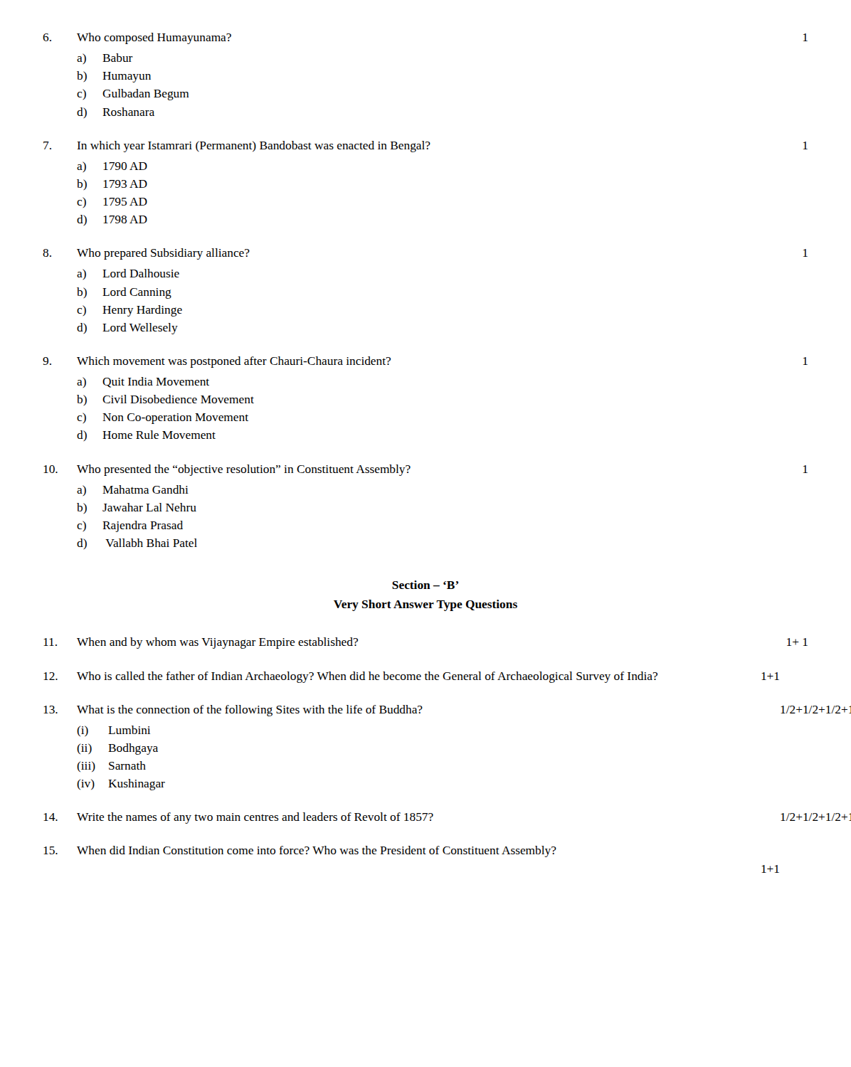6.
Who composed Humayunama?
1
a) Babur
b) Humayun
c) Gulbadan Begum
d) Roshanara
7.
In which year Istamrari (Permanent) Bandobast was enacted in Bengal?
1
a) 1790 AD
b) 1793 AD
c) 1795 AD
d) 1798 AD
8.
Who prepared Subsidiary alliance?
1
a) Lord Dalhousie
b) Lord Canning
c) Henry Hardinge
d) Lord Wellesely
9.
Which movement was postponed after Chauri-Chaura incident?
1
a) Quit India Movement
b) Civil Disobedience Movement
c) Non Co-operation Movement
d) Home Rule Movement
10.
Who presented the “objective resolution” in Constituent Assembly?
1
a) Mahatma Gandhi
b) Jawahar Lal Nehru
c) Rajendra Prasad
d) Vallabh Bhai Patel
Section – ‘B’
Very Short Answer Type Questions
11.
When and by whom was Vijaynagar Empire established?
1+ 1
12.
Who is called the father of Indian Archaeology? When did he become the General of Archaeological Survey of India? 1+1
13.
What is the connection of the following Sites with the life of Buddha?
1/2+1/2+1/2+1/2
(i) Lumbini
(ii) Bodhgaya
(iii) Sarnath
(iv) Kushinagar
14.
Write the names of any two main centres and leaders of Revolt of 1857?
1/2+1/2+1/2+1/2
15.
When did Indian Constitution come into force? Who was the President of Constituent Assembly?
1+1